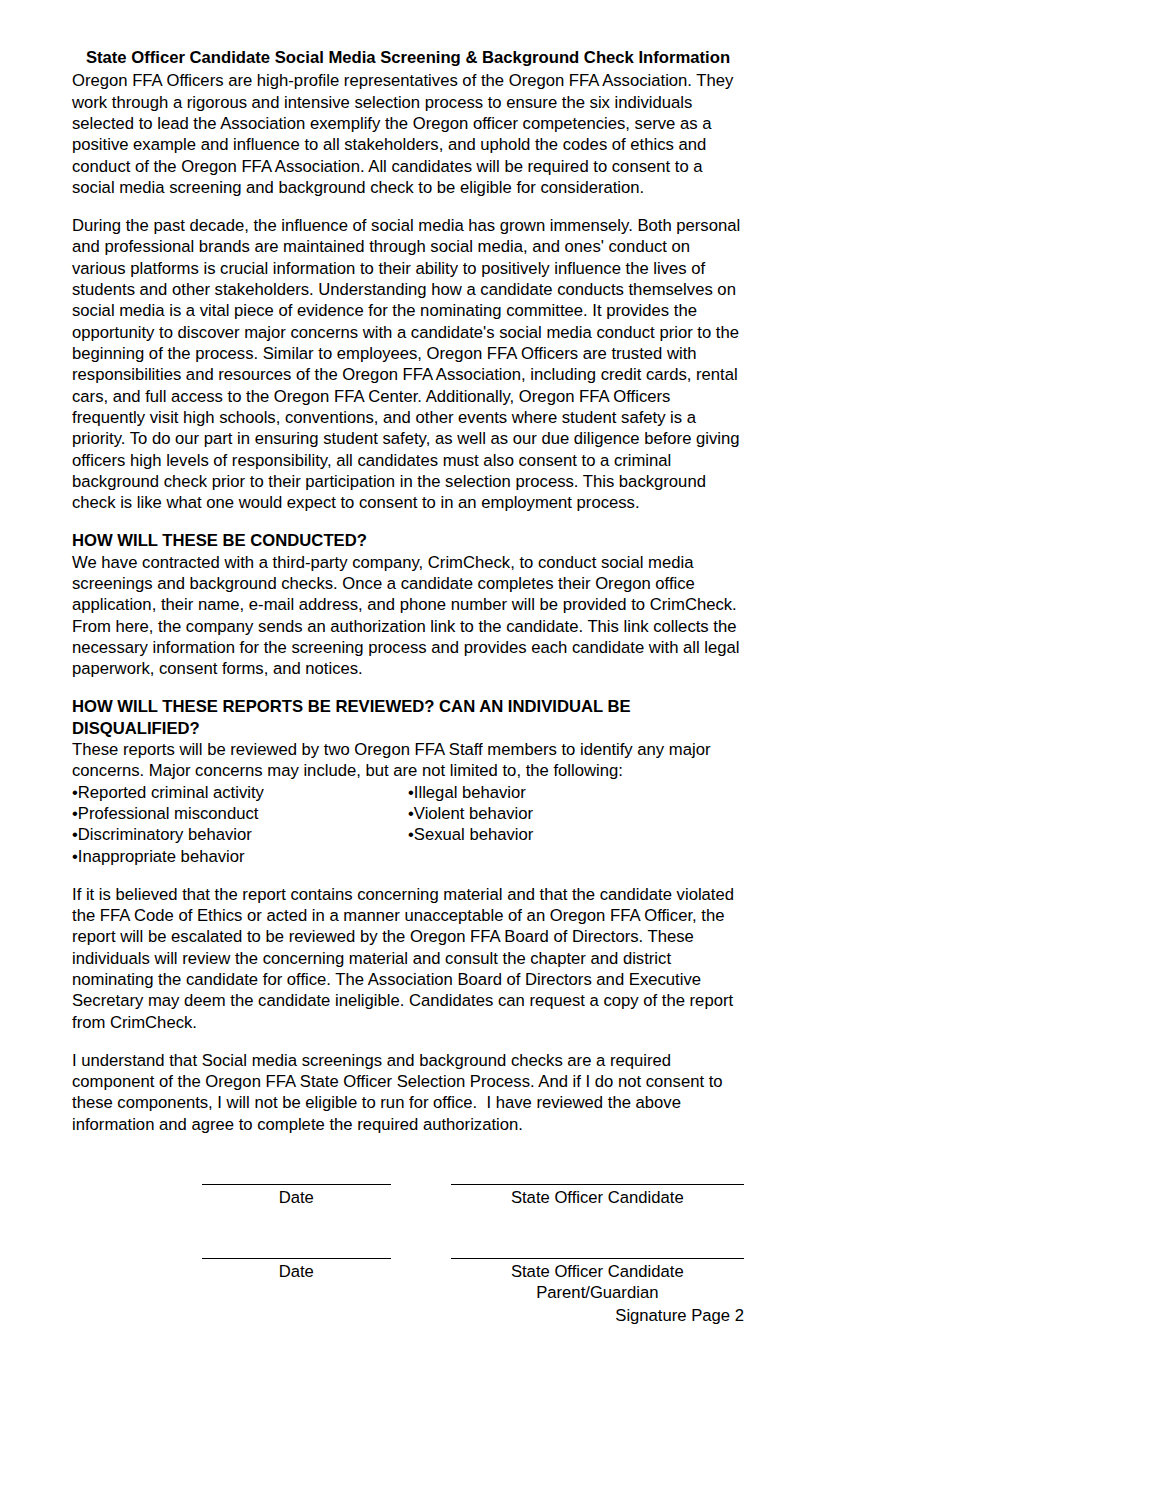State Officer Candidate Social Media Screening & Background Check Information
Oregon FFA Officers are high-profile representatives of the Oregon FFA Association. They work through a rigorous and intensive selection process to ensure the six individuals selected to lead the Association exemplify the Oregon officer competencies, serve as a positive example and influence to all stakeholders, and uphold the codes of ethics and conduct of the Oregon FFA Association. All candidates will be required to consent to a social media screening and background check to be eligible for consideration.
During the past decade, the influence of social media has grown immensely. Both personal and professional brands are maintained through social media, and ones' conduct on various platforms is crucial information to their ability to positively influence the lives of students and other stakeholders. Understanding how a candidate conducts themselves on social media is a vital piece of evidence for the nominating committee. It provides the opportunity to discover major concerns with a candidate's social media conduct prior to the beginning of the process. Similar to employees, Oregon FFA Officers are trusted with responsibilities and resources of the Oregon FFA Association, including credit cards, rental cars, and full access to the Oregon FFA Center. Additionally, Oregon FFA Officers frequently visit high schools, conventions, and other events where student safety is a priority. To do our part in ensuring student safety, as well as our due diligence before giving officers high levels of responsibility, all candidates must also consent to a criminal background check prior to their participation in the selection process. This background check is like what one would expect to consent to in an employment process.
How will these be conducted?
We have contracted with a third-party company, CrimCheck, to conduct social media screenings and background checks. Once a candidate completes their Oregon office application, their name, e-mail address, and phone number will be provided to CrimCheck. From here, the company sends an authorization link to the candidate. This link collects the necessary information for the screening process and provides each candidate with all legal paperwork, consent forms, and notices.
How will these reports be reviewed? Can an individual be disqualified?
These reports will be reviewed by two Oregon FFA Staff members to identify any major concerns. Major concerns may include, but are not limited to, the following:
| •Reported criminal activity | •Illegal behavior |
| •Professional misconduct | •Violent behavior |
| •Discriminatory behavior | •Sexual behavior |
| •Inappropriate behavior | |
If it is believed that the report contains concerning material and that the candidate violated the FFA Code of Ethics or acted in a manner unacceptable of an Oregon FFA Officer, the report will be escalated to be reviewed by the Oregon FFA Board of Directors. These individuals will review the concerning material and consult the chapter and district nominating the candidate for office. The Association Board of Directors and Executive Secretary may deem the candidate ineligible. Candidates can request a copy of the report from CrimCheck.
I understand that Social media screenings and background checks are a required component of the Oregon FFA State Officer Selection Process. And if I do not consent to these components, I will not be eligible to run for office. I have reviewed the above information and agree to complete the required authorization.
Date
State Officer Candidate
Date
State Officer Candidate Parent/Guardian
Signature Page 2